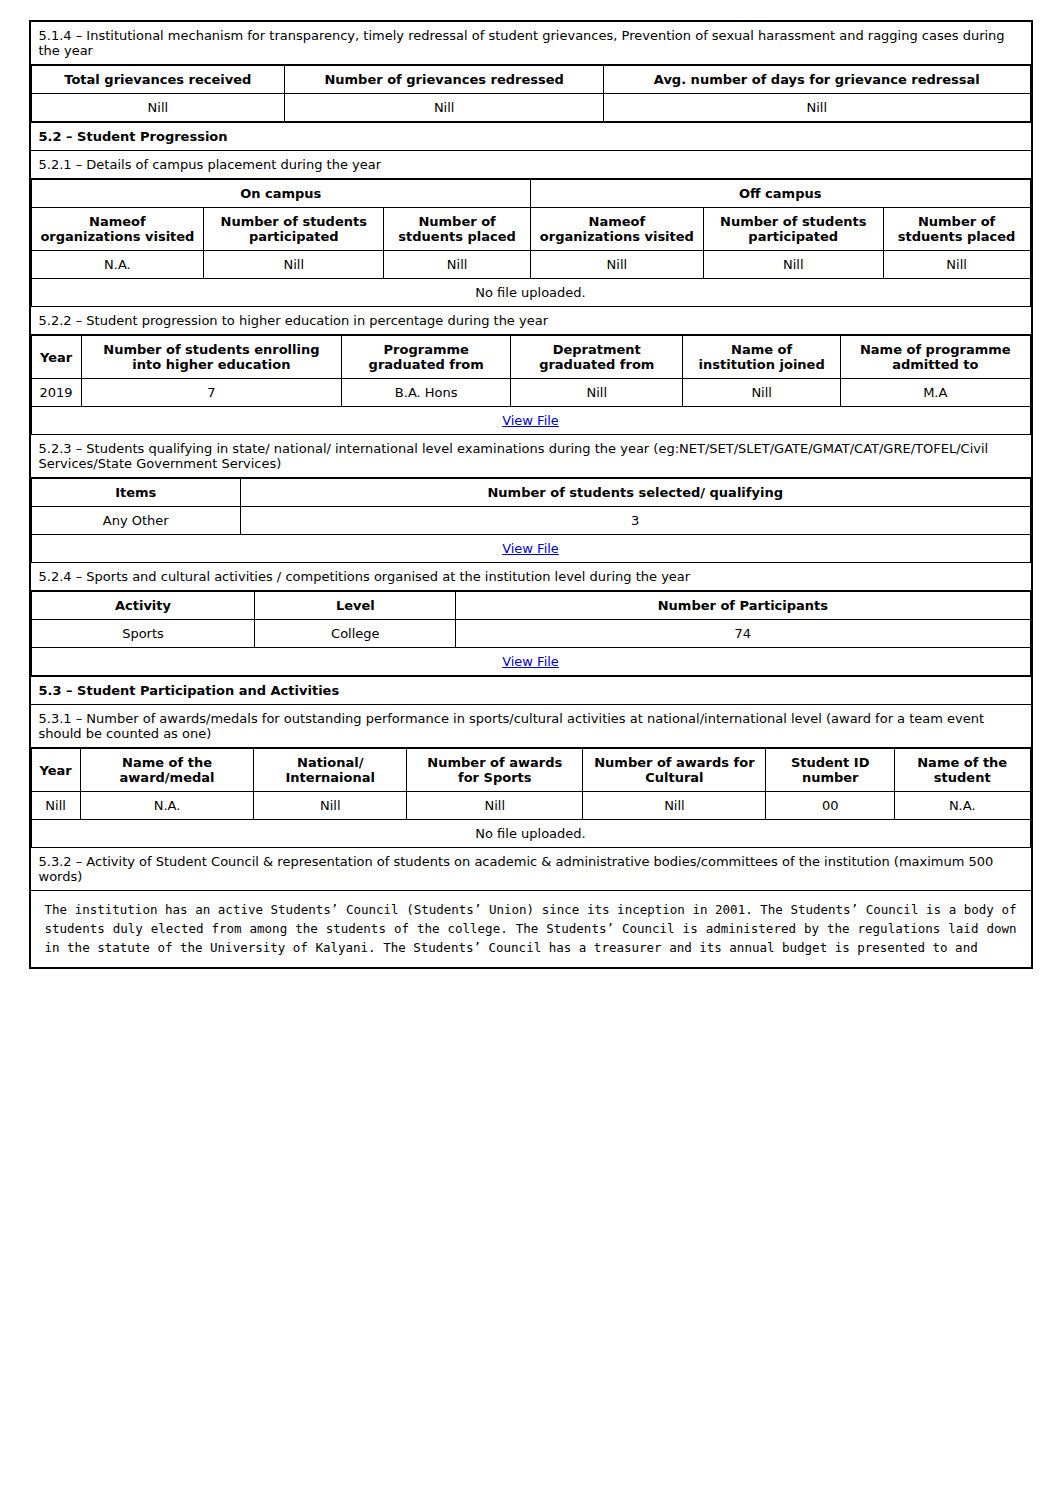5.1.4 – Institutional mechanism for transparency, timely redressal of student grievances, Prevention of sexual harassment and ragging cases during the year
| Total grievances received | Number of grievances redressed | Avg. number of days for grievance redressal |
| --- | --- | --- |
| Nill | Nill | Nill |
5.2 – Student Progression
5.2.1 – Details of campus placement during the year
| On campus | Off campus |
| --- | --- |
| Nameof organizations visited | Number of students participated | Number of stduents placed | Nameof organizations visited | Number of students participated | Number of stduents placed |
| N.A. | Nill | Nill | Nill | Nill | Nill |
| No file uploaded. |
5.2.2 – Student progression to higher education in percentage during the year
| Year | Number of students enrolling into higher education | Programme graduated from | Depratment graduated from | Name of institution joined | Name of programme admitted to |
| --- | --- | --- | --- | --- | --- |
| 2019 | 7 | B.A. Hons | Nill | Nill | M.A |
| View File |
5.2.3 – Students qualifying in state/ national/ international level examinations during the year (eg:NET/SET/SLET/GATE/GMAT/CAT/GRE/TOFEL/Civil Services/State Government Services)
| Items | Number of students selected/ qualifying |
| --- | --- |
| Any Other | 3 |
| View File |
5.2.4 – Sports and cultural activities / competitions organised at the institution level during the year
| Activity | Level | Number of Participants |
| --- | --- | --- |
| Sports | College | 74 |
| View File |
5.3 – Student Participation and Activities
5.3.1 – Number of awards/medals for outstanding performance in sports/cultural activities at national/international level (award for a team event should be counted as one)
| Year | Name of the award/medal | National/ Internaional | Number of awards for Sports | Number of awards for Cultural | Student ID number | Name of the student |
| --- | --- | --- | --- | --- | --- | --- |
| Nill | N.A. | Nill | Nill | Nill | 00 | N.A. |
| No file uploaded. |
5.3.2 – Activity of Student Council & representation of students on academic & administrative bodies/committees of the institution (maximum 500 words)
The institution has an active Students’ Council (Students’ Union) since its inception in 2001. The Students’ Council is a body of students duly elected from among the students of the college. The Students’ Council is administered by the regulations laid down in the statute of the University of Kalyani. The Students’ Council has a treasurer and its annual budget is presented to and